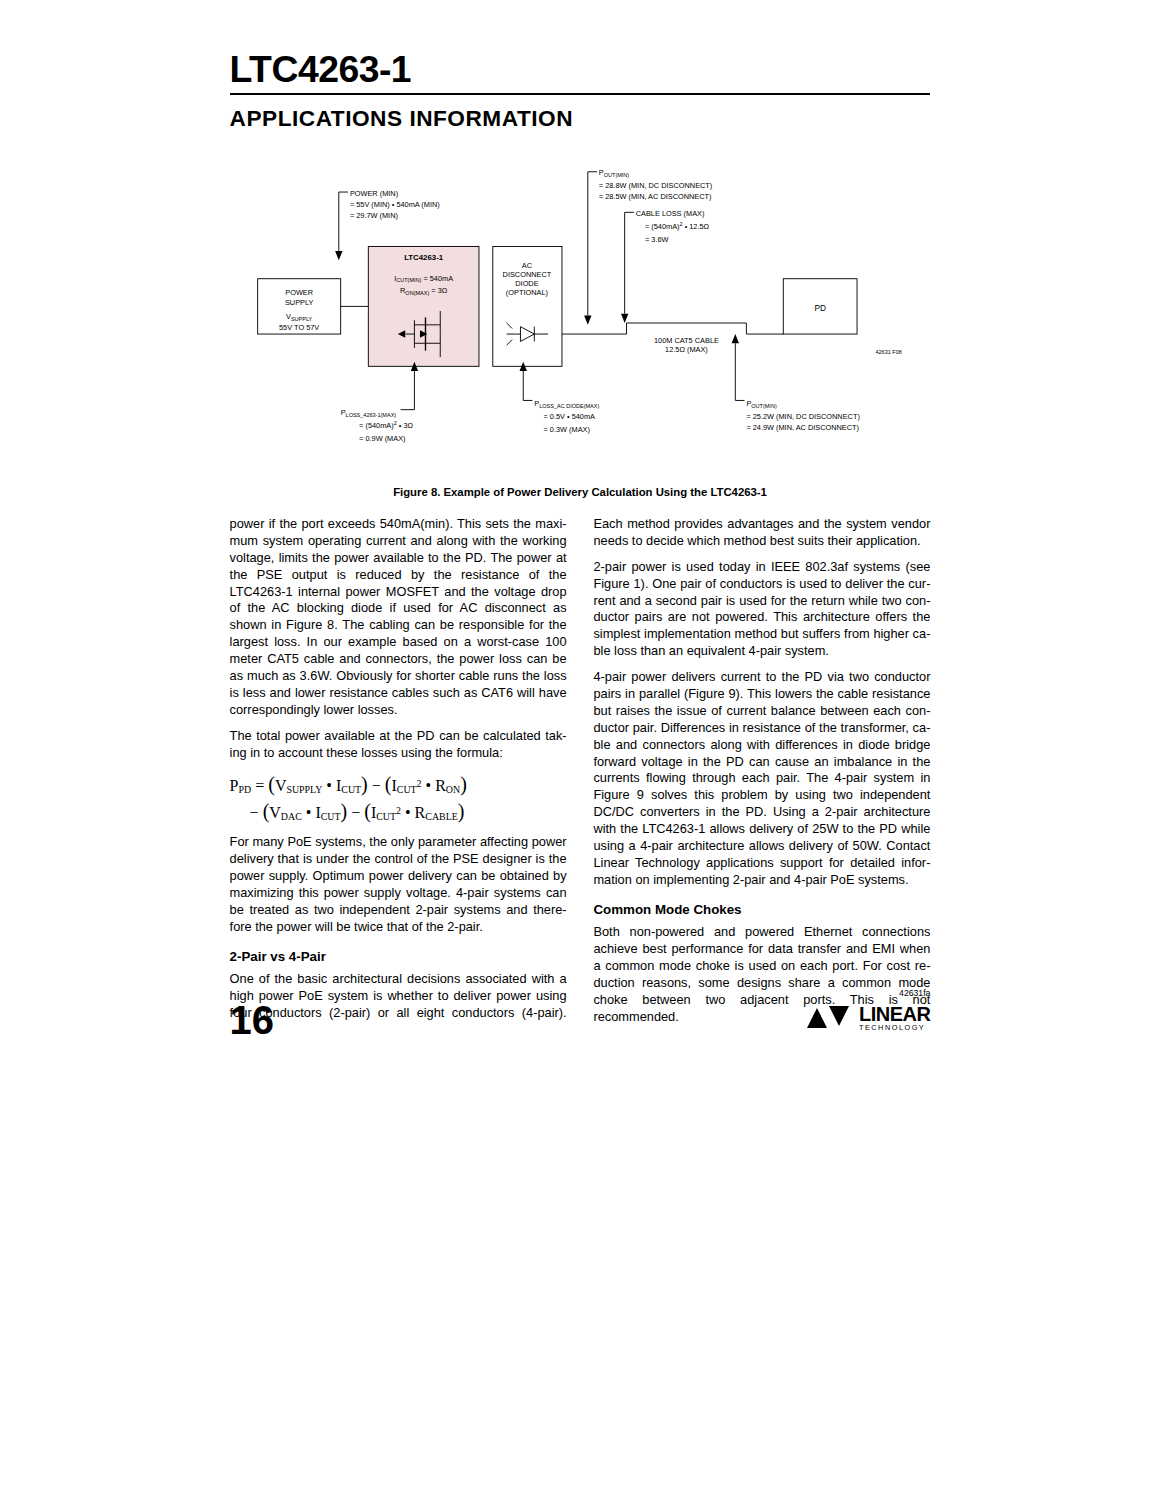LTC4263-1
APPLICATIONS INFORMATION
POWER SUPPLY VSUPPLY 55V TO 57V LTC4263-1 ICUT(MIN) = 540mA RON(MAX) = 3Ω AC DISCONNECT DIODE (OPTIONAL) 100M CAT5 CABLE 12.5Ω (MAX) PD POWER (MIN) = 55V (MIN) • 540mA (MIN) = 29.7W (MIN) POUT(MIN) = 28.8W (MIN, DC DISCONNECT) = 28.5W (MIN, AC DISCONNECT) CABLE LOSS (MAX) = (540mA)2 • 12.5Ω = 3.6W PLOSS_4263-1(MAX) = (540mA)2 • 3Ω = 0.9W (MAX) PLOSS_AC DIODE(MAX) = 0.5V • 540mA = 0.3W (MAX) POUT(MIN) = 25.2W (MIN, DC DISCONNECT) = 24.9W (MIN, AC DISCONNECT) 42631 F08
Figure 8. Example of Power Delivery Calculation Using the LTC4263-1
power if the port exceeds 540mA(min). This sets the maximum system operating current and along with the working voltage, limits the power available to the PD. The power at the PSE output is reduced by the resistance of the LTC4263-1 internal power MOSFET and the voltage drop of the AC blocking diode if used for AC disconnect as shown in Figure 8. The cabling can be responsible for the largest loss. In our example based on a worst-case 100 meter CAT5 cable and connectors, the power loss can be as much as 3.6W. Obviously for shorter cable runs the loss is less and lower resistance cables such as CAT6 will have correspondingly lower losses.
The total power available at the PD can be calculated taking in to account these losses using the formula:
PPD = (VSUPPLY • ICUT) − (ICUT2 • RON)
− (VDAC • ICUT) − (ICUT2 • RCABLE)
For many PoE systems, the only parameter affecting power delivery that is under the control of the PSE designer is the power supply. Optimum power delivery can be obtained by maximizing this power supply voltage. 4-pair systems can be treated as two independent 2-pair systems and therefore the power will be twice that of the 2-pair.
2-Pair vs 4-Pair
One of the basic architectural decisions associated with a high power PoE system is whether to deliver power using four conductors (2-pair) or all eight conductors (4-pair). Each method provides advantages and the system vendor needs to decide which method best suits their application.
2-pair power is used today in IEEE 802.3af systems (see Figure 1). One pair of conductors is used to deliver the current and a second pair is used for the return while two conductor pairs are not powered. This architecture offers the simplest implementation method but suffers from higher cable loss than an equivalent 4-pair system.
4-pair power delivers current to the PD via two conductor pairs in parallel (Figure 9). This lowers the cable resistance but raises the issue of current balance between each conductor pair. Differences in resistance of the transformer, cable and connectors along with differences in diode bridge forward voltage in the PD can cause an imbalance in the currents flowing through each pair. The 4-pair system in Figure 9 solves this problem by using two independent DC/DC converters in the PD. Using a 2-pair architecture with the LTC4263-1 allows delivery of 25W to the PD while using a 4-pair architecture allows delivery of 50W. Contact Linear Technology applications support for detailed information on implementing 2-pair and 4-pair PoE systems.
Common Mode Chokes
Both non-powered and powered Ethernet connections achieve best performance for data transfer and EMI when a common mode choke is used on each port. For cost reduction reasons, some designs share a common mode choke between two adjacent ports. This is not recommended.
42631fa
16
LINEAR TECHNOLOGY